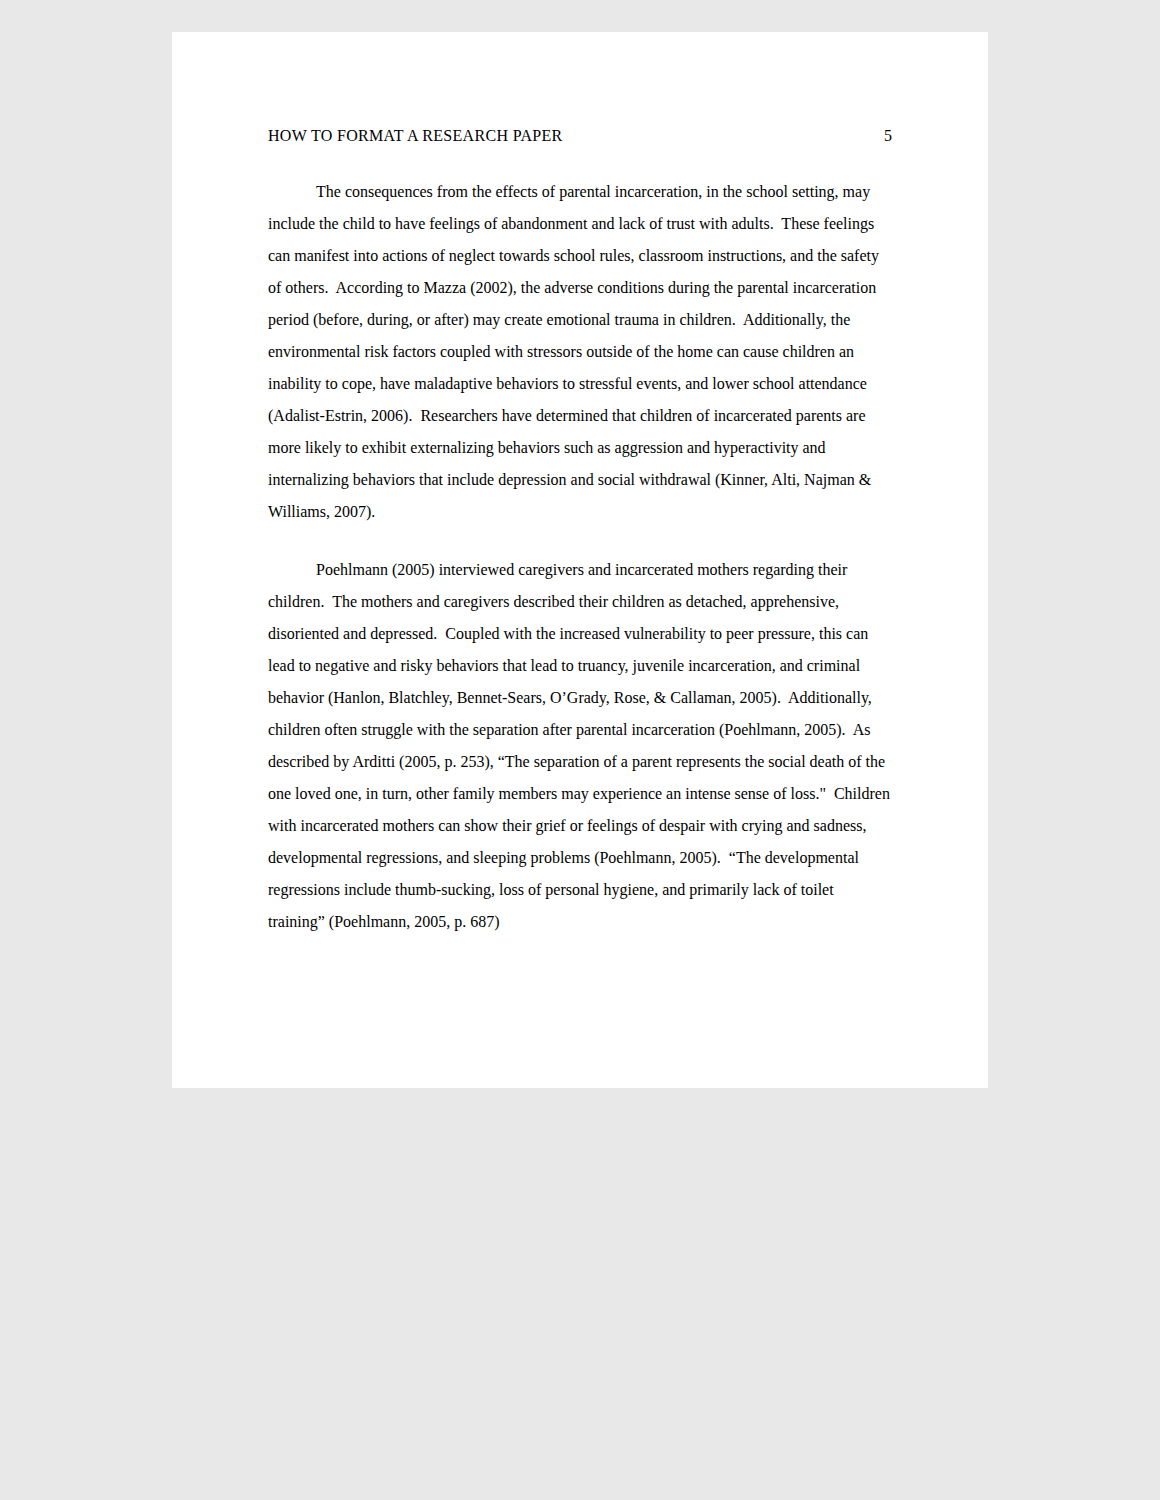How to Format a Research Paper 5
The consequences from the effects of parental incarceration, in the school setting, may include the child to have feelings of abandonment and lack of trust with adults. These feelings can manifest into actions of neglect towards school rules, classroom instructions, and the safety of others. According to Mazza (2002), the adverse conditions during the parental incarceration period (before, during, or after) may create emotional trauma in children. Additionally, the environmental risk factors coupled with stressors outside of the home can cause children an inability to cope, have maladaptive behaviors to stressful events, and lower school attendance (Adalist-Estrin, 2006). Researchers have determined that children of incarcerated parents are more likely to exhibit externalizing behaviors such as aggression and hyperactivity and internalizing behaviors that include depression and social withdrawal (Kinner, Alti, Najman & Williams, 2007).
Poehlmann (2005) interviewed caregivers and incarcerated mothers regarding their children. The mothers and caregivers described their children as detached, apprehensive, disoriented and depressed. Coupled with the increased vulnerability to peer pressure, this can lead to negative and risky behaviors that lead to truancy, juvenile incarceration, and criminal behavior (Hanlon, Blatchley, Bennet-Sears, O’Grady, Rose, & Callaman, 2005). Additionally, children often struggle with the separation after parental incarceration (Poehlmann, 2005). As described by Arditti (2005, p. 253), “The separation of a parent represents the social death of the one loved one, in turn, other family members may experience an intense sense of loss." Children with incarcerated mothers can show their grief or feelings of despair with crying and sadness, developmental regressions, and sleeping problems (Poehlmann, 2005). “The developmental regressions include thumb-sucking, loss of personal hygiene, and primarily lack of toilet training” (Poehlmann, 2005, p. 687)